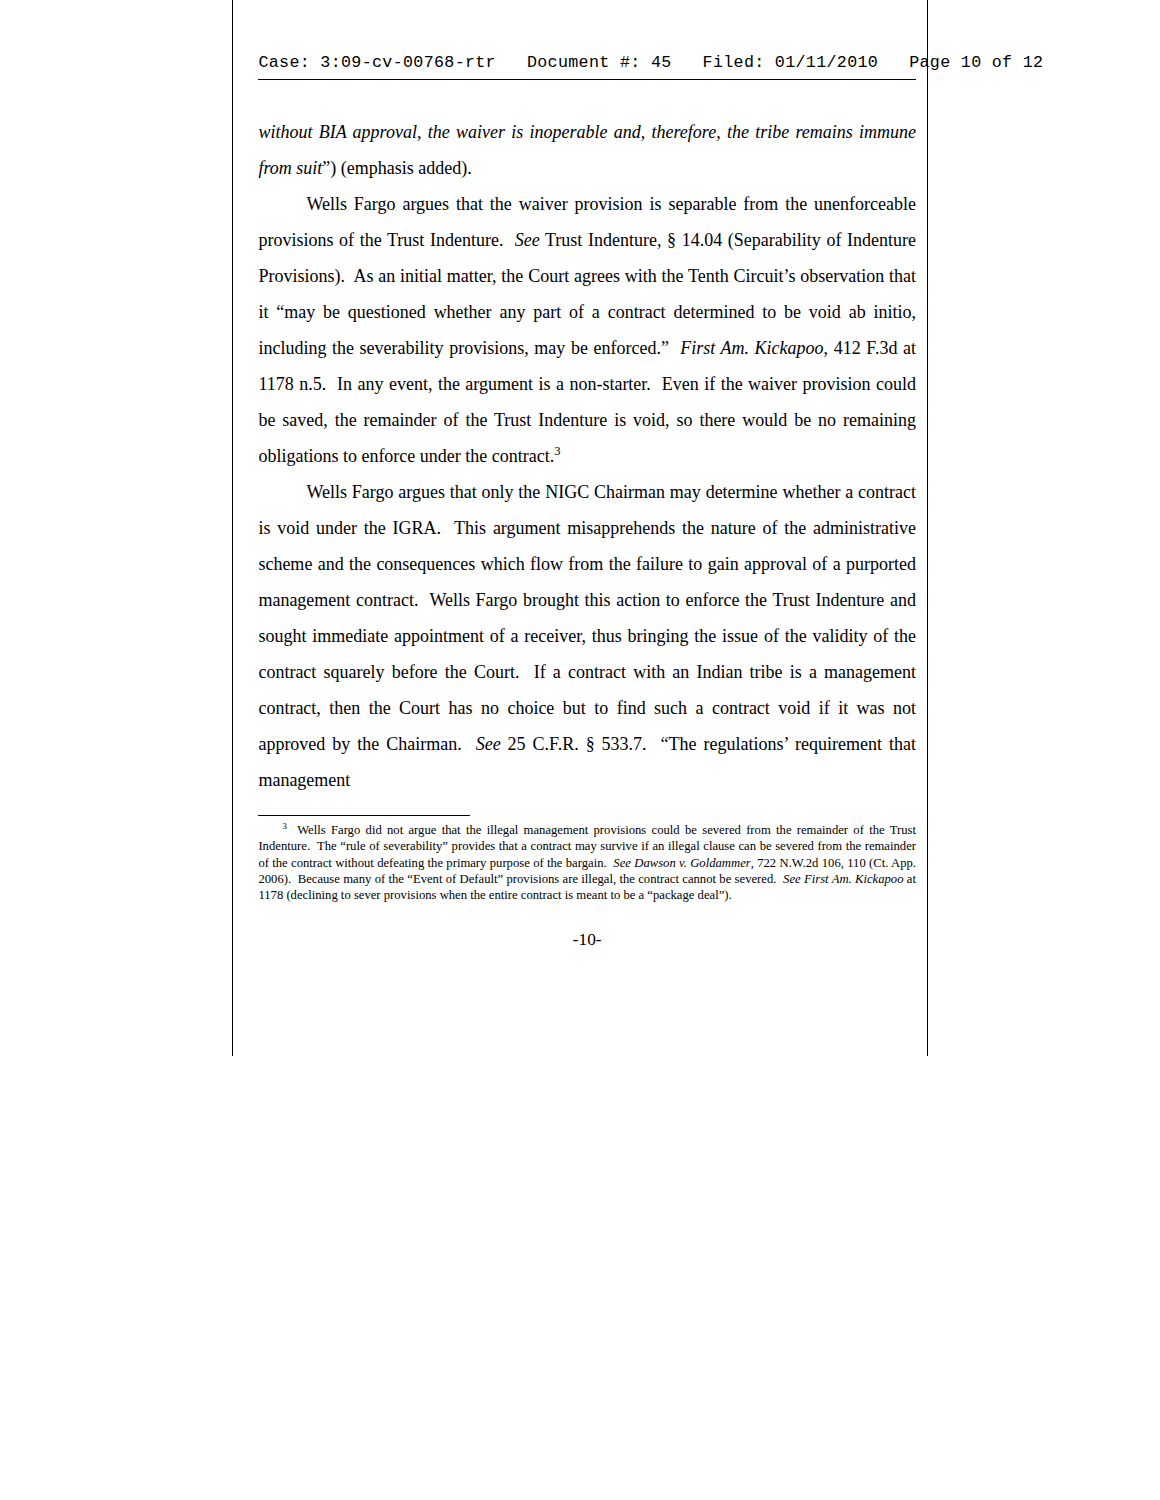Case: 3:09-cv-00768-rtr Document #: 45 Filed: 01/11/2010 Page 10 of 12
without BIA approval, the waiver is inoperable and, therefore, the tribe remains immune from suit”) (emphasis added).
Wells Fargo argues that the waiver provision is separable from the unenforceable provisions of the Trust Indenture. See Trust Indenture, § 14.04 (Separability of Indenture Provisions). As an initial matter, the Court agrees with the Tenth Circuit’s observation that it “may be questioned whether any part of a contract determined to be void ab initio, including the severability provisions, may be enforced.” First Am. Kickapoo, 412 F.3d at 1178 n.5. In any event, the argument is a non-starter. Even if the waiver provision could be saved, the remainder of the Trust Indenture is void, so there would be no remaining obligations to enforce under the contract.3
Wells Fargo argues that only the NIGC Chairman may determine whether a contract is void under the IGRA. This argument misapprehends the nature of the administrative scheme and the consequences which flow from the failure to gain approval of a purported management contract. Wells Fargo brought this action to enforce the Trust Indenture and sought immediate appointment of a receiver, thus bringing the issue of the validity of the contract squarely before the Court. If a contract with an Indian tribe is a management contract, then the Court has no choice but to find such a contract void if it was not approved by the Chairman. See 25 C.F.R. § 533.7. “The regulations’ requirement that management
3 Wells Fargo did not argue that the illegal management provisions could be severed from the remainder of the Trust Indenture. The “rule of severability” provides that a contract may survive if an illegal clause can be severed from the remainder of the contract without defeating the primary purpose of the bargain. See Dawson v. Goldammer, 722 N.W.2d 106, 110 (Ct. App. 2006). Because many of the “Event of Default” provisions are illegal, the contract cannot be severed. See First Am. Kickapoo at 1178 (declining to sever provisions when the entire contract is meant to be a “package deal”).
-10-